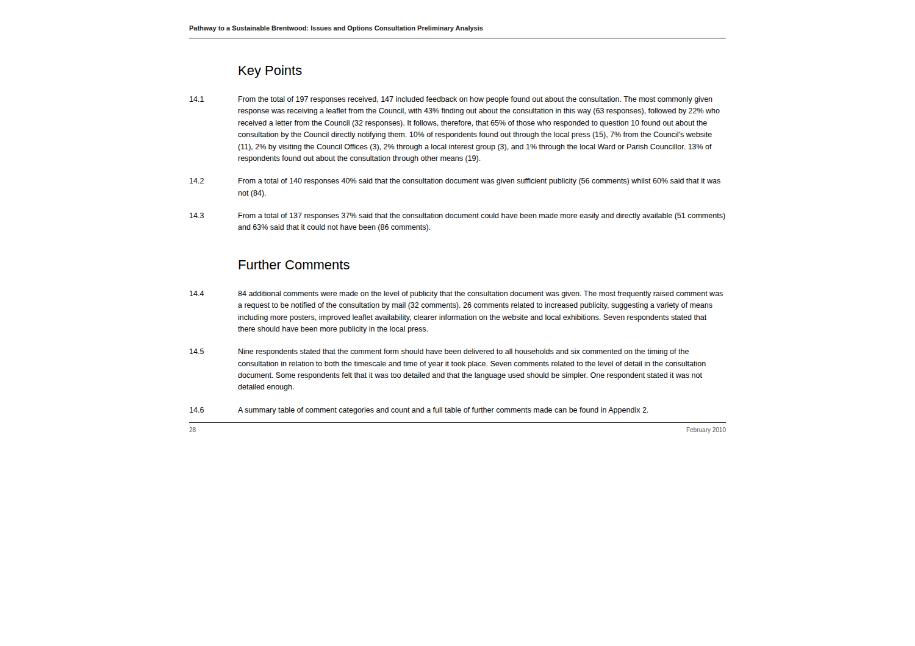Pathway to a Sustainable Brentwood: Issues and Options Consultation Preliminary Analysis
Key Points
14.1
From the total of 197 responses received, 147 included feedback on how people found out about the consultation. The most commonly given response was receiving a leaflet from the Council, with 43% finding out about the consultation in this way (63 responses), followed by 22% who received a letter from the Council (32 responses). It follows, therefore, that 65% of those who responded to question 10 found out about the consultation by the Council directly notifying them. 10% of respondents found out through the local press (15), 7% from the Council's website (11), 2% by visiting the Council Offices (3), 2% through a local interest group (3), and 1% through the local Ward or Parish Councillor. 13% of respondents found out about the consultation through other means (19).
14.2
From a total of 140 responses 40% said that the consultation document was given sufficient publicity (56 comments) whilst 60% said that it was not (84).
14.3
From a total of 137 responses 37% said that the consultation document could have been made more easily and directly available (51 comments) and 63% said that it could not have been (86 comments).
Further Comments
14.4
84 additional comments were made on the level of publicity that the consultation document was given. The most frequently raised comment was a request to be notified of the consultation by mail (32 comments). 26 comments related to increased publicity, suggesting a variety of means including more posters, improved leaflet availability, clearer information on the website and local exhibitions. Seven respondents stated that there should have been more publicity in the local press.
14.5
Nine respondents stated that the comment form should have been delivered to all households and six commented on the timing of the consultation in relation to both the timescale and time of year it took place. Seven comments related to the level of detail in the consultation document. Some respondents felt that it was too detailed and that the language used should be simpler. One respondent stated it was not detailed enough.
14.6
A summary table of comment categories and count and a full table of further comments made can be found in Appendix 2.
28 February 2010